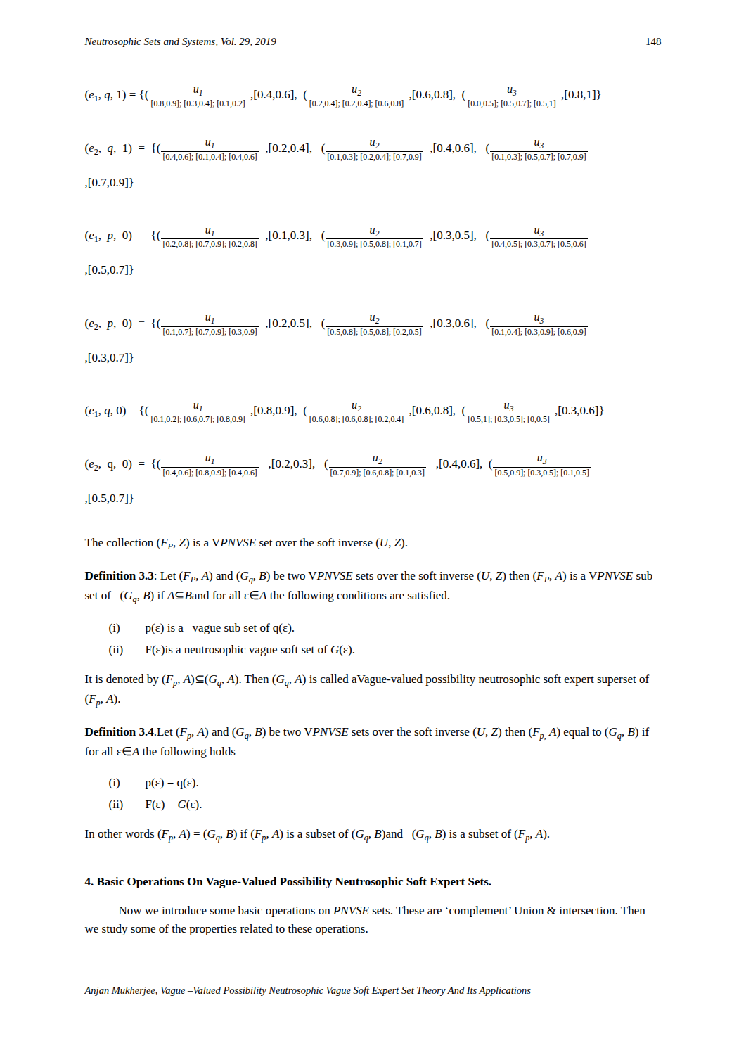Neutrosophic Sets and Systems, Vol. 29, 2019 148
(e1, q, 1) = {(u1[0.8,0.9]; [0.3,0.4]; [0.1,0.2] ,[0.4,0.6], (u2[0.2,0.4]; [0.2,0.4]; [0.6,0.8] ,[0.6,0.8], (u3[0.0,0.5]; [0.5,0.7]; [0.5,1] ,[0.8,1]}
(e2, q, 1) = {(u1[0.4,0.6]; [0.1,0.4]; [0.4,0.6] ,[0.2,0.4], (u2[0.1,0.3]; [0.2,0.4]; [0.7,0.9] ,[0.4,0.6], (u3[0.1,0.3]; [0.5,0.7]; [0.7,0.9]
,[0.7,0.9]}
(e1, p, 0) = {(u1[0.2,0.8]; [0.7,0.9]; [0.2,0.8] ,[0.1,0.3], (u2[0.3,0.9]; [0.5,0.8]; [0.1,0.7] ,[0.3,0.5], (u3[0.4,0.5]; [0.3,0.7]; [0.5,0.6]
,[0.5,0.7]}
(e2, p, 0) = {(u1[0.1,0.7]; [0.7,0.9]; [0.3,0.9] ,[0.2,0.5], (u2[0.5,0.8]; [0.5,0.8]; [0.2,0.5] ,[0.3,0.6], (u3[0.1,0.4]; [0.3,0.9]; [0.6,0.9]
,[0.3,0.7]}
(e1, q, 0) = {(u1[0.1,0.2]; [0.6,0.7]; [0.8,0.9] ,[0.8,0.9], (u2[0.6,0.8]; [0.6,0.8]; [0.2,0.4] ,[0.6,0.8], (u3[0.5,1]; [0.3,0.5]; [0,0.5] ,[0.3,0.6]}
(e2, q, 0) = {(u1[0.4,0.6]; [0.8,0.9]; [0.4,0.6] ,[0.2,0.3], (u2[0.7,0.9]; [0.6,0.8]; [0.1,0.3] ,[0.4,0.6], (u3[0.5,0.9]; [0.3,0.5]; [0.1,0.5]
,[0.5,0.7]}
The collection (FP, Z) is a VPNVSE set over the soft inverse (U, Z).
Definition 3.3: Let (FP, A) and (Gq, B) be two VPNVSE sets over the soft inverse (U, Z) then (FP, A) is a VPNVSE sub set of (Gq, B) if A⊆Band for all ε∈A the following conditions are satisfied.
(i) p(ε) is a vague sub set of q(ε).
(ii) F(ε)is a neutrosophic vague soft set of G(ε).
It is denoted by (Fp, A)⊆(Gq, A). Then (Gq, A) is called aVague-valued possibility neutrosophic soft expert superset of (Fp, A).
Definition 3.4.Let (Fp, A) and (Gq, B) be two VPNVSE sets over the soft inverse (U, Z) then (Fp, A) equal to (Gq, B) if for all ε∈A the following holds
(i) p(ε) = q(ε).
(ii) F(ε) = G(ε).
In other words (Fp, A) = (Gq, B) if (Fp, A) is a subset of (Gq, B)and (Gq, B) is a subset of (Fp, A).
4. Basic Operations On Vague-Valued Possibility Neutrosophic Soft Expert Sets.
Now we introduce some basic operations on PNVSE sets. These are ‘complement’ Union & intersection. Then we study some of the properties related to these operations.
Anjan Mukherjee, Vague –Valued Possibility Neutrosophic Vague Soft Expert Set Theory And Its Applications